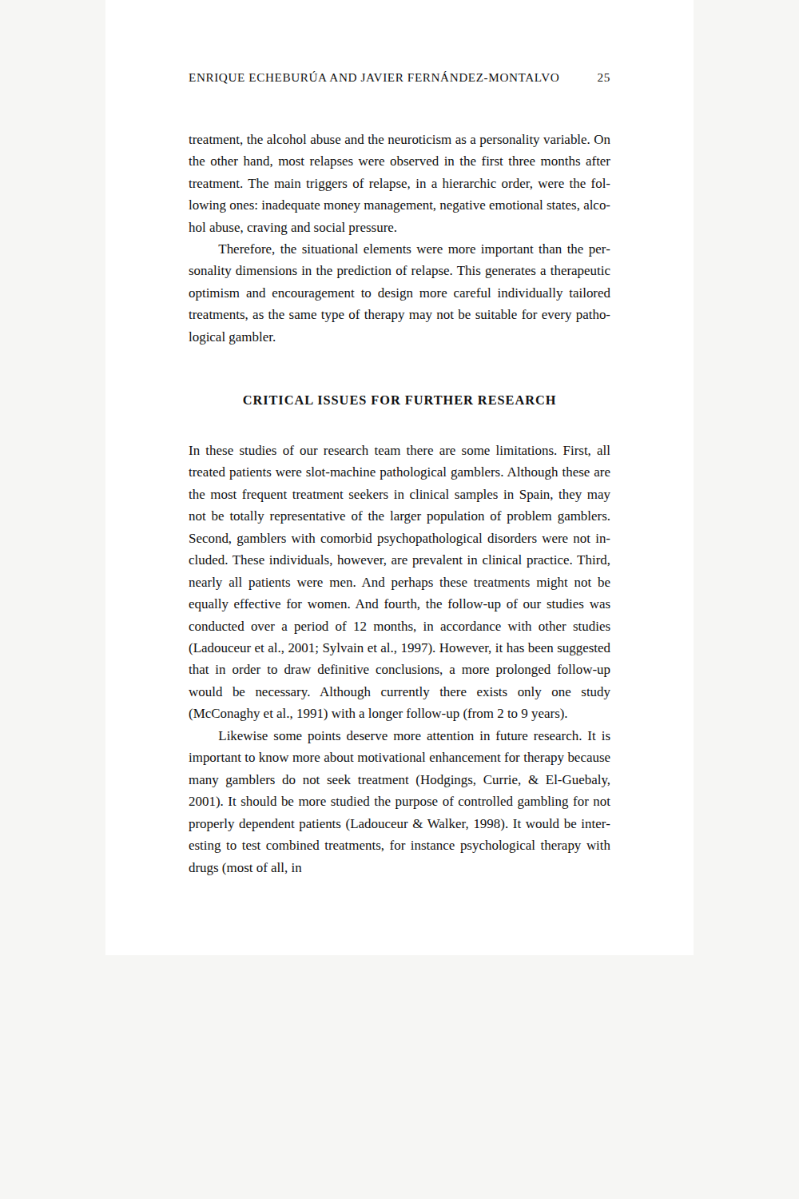Enrique Echeburúa and Javier Fernández-Montalvo 25
treatment, the alcohol abuse and the neuroticism as a personality variable. On the other hand, most relapses were observed in the first three months after treatment. The main triggers of relapse, in a hierarchic order, were the following ones: inadequate money management, negative emotional states, alcohol abuse, craving and social pressure.
Therefore, the situational elements were more important than the personality dimensions in the prediction of relapse. This generates a therapeutic optimism and encouragement to design more careful individually tailored treatments, as the same type of therapy may not be suitable for every pathological gambler.
Critical Issues for Further Research
In these studies of our research team there are some limitations. First, all treated patients were slot-machine pathological gamblers. Although these are the most frequent treatment seekers in clinical samples in Spain, they may not be totally representative of the larger population of problem gamblers. Second, gamblers with comorbid psychopathological disorders were not included. These individuals, however, are prevalent in clinical practice. Third, nearly all patients were men. And perhaps these treatments might not be equally effective for women. And fourth, the follow-up of our studies was conducted over a period of 12 months, in accordance with other studies (Ladouceur et al., 2001; Sylvain et al., 1997). However, it has been suggested that in order to draw definitive conclusions, a more prolonged follow-up would be necessary. Although currently there exists only one study (McConaghy et al., 1991) with a longer follow-up (from 2 to 9 years).
Likewise some points deserve more attention in future research. It is important to know more about motivational enhancement for therapy because many gamblers do not seek treatment (Hodgings, Currie, & El-Guebaly, 2001). It should be more studied the purpose of controlled gambling for not properly dependent patients (Ladouceur & Walker, 1998). It would be interesting to test combined treatments, for instance psychological therapy with drugs (most of all, in